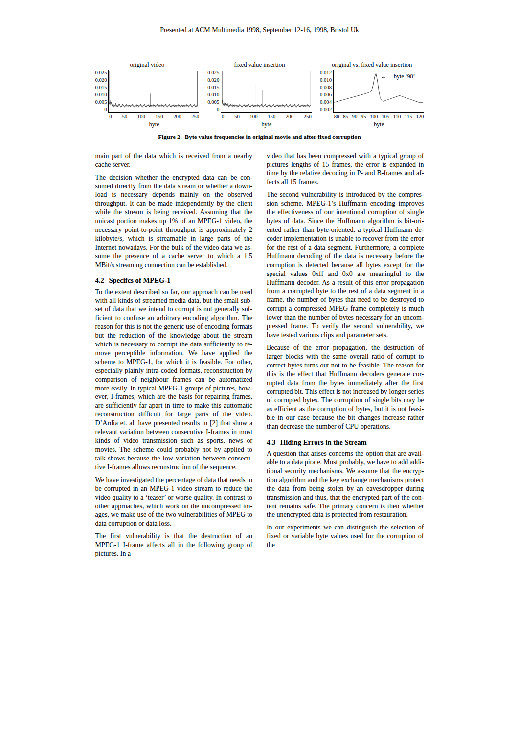Presented at ACM Multimedia 1998, September 12-16, 1998, Bristol Uk
original video
0.0250.0200.0150.0100.0050
050100150200250
byte
fixed value insertion
0.0250.0200.0150.0100.0050
050100150200250
byte
original vs. fixed value insertion
0.0120.0100.0080.0060.0040.002
←— byte ‘98’
80859095100105110115120
byte
Figure 2. Byte value frequencies in original movie and after fixed corruption
main part of the data which is received from a nearby cache server.
The decision whether the encrypted data can be consumed directly from the data stream or whether a download is necessary depends mainly on the observed throughput. It can be made independently by the client while the stream is being received. Assuming that the unicast portion makes up 1% of an MPEG-1 video, the necessary point-to-point throughput is approximately 2 kilobyte/s, which is streamable in large parts of the Internet nowadays. For the bulk of the video data we assume the presence of a cache server to which a 1.5 MBit/s streaming connection can be established.
4.2 Specifcs of MPEG-1
To the extent described so far, our approach can be used with all kinds of streamed media data, but the small subset of data that we intend to corrupt is not generally sufficient to confuse an arbitrary encoding algorithm. The reason for this is not the generic use of encoding formats but the reduction of the knowledge about the stream which is necessary to corrupt the data sufficiently to remove perceptible information. We have applied the scheme to MPEG-1, for which it is feasible. For other, especially plainly intra-coded formats, reconstruction by comparison of neighbour frames can be automatized more easily. In typical MPEG-1 groups of pictures, however, I-frames, which are the basis for repairing frames, are sufficiently far apart in time to make this auttomatic reconstruction difficult for large parts of the video. D’Ardia et. al. have presented results in [2] that show a relevant variation between consecutive I-frames in most kinds of video transmission such as sports, news or movies. The scheme could probably not by applied to talk-shows because the low variation between consecutive I-frames allows reconstruction of the sequence.
We have investigated the percentage of data that needs to be corrupted in an MPEG-1 video stream to reduce the video quality to a ‘teaser’ or worse quality. In contrast to other approaches, which work on the uncompressed images, we make use of the two vulnerabilities of MPEG to data corruption or data loss.
The first vulnerability is that the destruction of an MPEG-1 I-frame affects all in the following group of pictures. In a
video that has been compressed with a typical group of pictures lengths of 15 frames, the error is expanded in time by the relative decoding in P- and B-frames and affects all 15 frames.
The second vulnerability is introduced by the compression scheme. MPEG-1’s Huffmann encoding improves the effectiveness of our intentional corruption of single bytes of data. Since the Huffmann algorithm is bit-oriented rather than byte-oriented, a typical Huffmann decoder implementation is unable to recover from the error for the rest of a data segment. Furthermore, a complete Huffmann decoding of the data is necessary before the corruption is detected because all bytes except for the special values 0xff and 0x0 are meaningful to the Huffmann decoder. As a result of this error propagation from a corrupted byte to the rest of a data segment in a frame, the number of bytes that need to be destroyed to corrupt a compressed MPEG frame completely is much lower than the number of bytes necessary for an uncompressed frame. To verify the second vulnerability, we have tested various clips and parameter sets.
Because of the error propagation, the destruction of larger blocks with the same overall ratio of corrupt to correct bytes turns out not to be feasible. The reason for this is the effect that Huffmann decoders generate corrupted data from the bytes immediately after the first corrupted bit. This effect is not increased by longer series of corrupted bytes. The corruption of single bits may be as efficient as the corruption of bytes, but it is not feasible in our case because the bit changes increase rather than decrease the number of CPU operations.
4.3 Hiding Errors in the Stream
A question that arises concerns the option that are available to a data pirate. Most probably, we have to add additional security mechanisms. We assume that the encryption algorithm and the key exchange mechanisms protect the data from being stolen by an eavesdropper during transmission and thus, that the encrypted part of the content remains safe. The primary concern is then whether the unencrypted data is protected from restauration.
In our experiments we can distinguish the selection of fixed or variable byte values used for the corruption of the